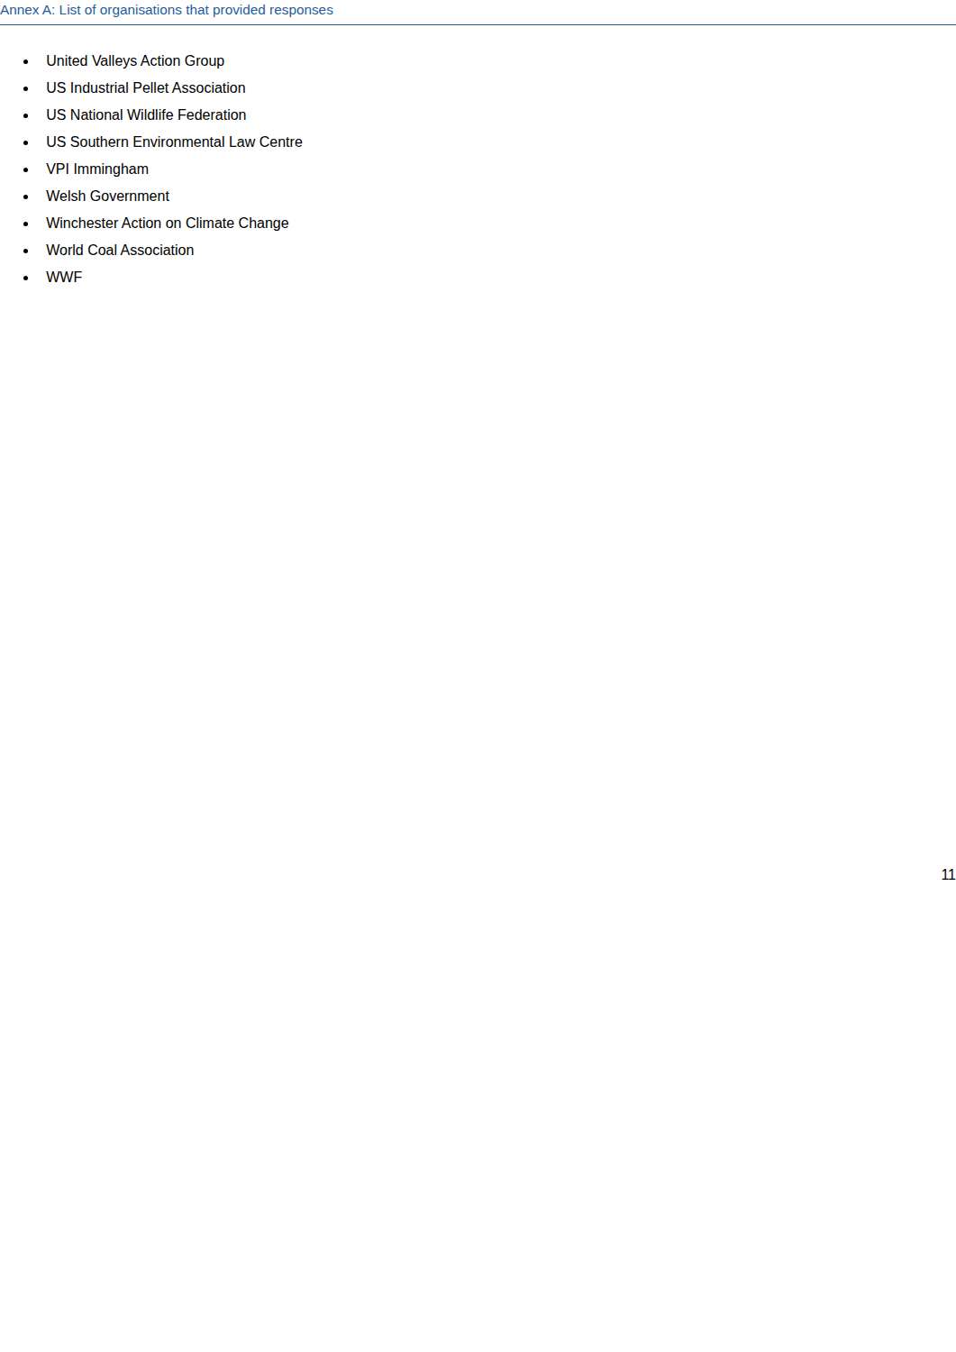Annex A: List of organisations that provided responses
United Valleys Action Group
US Industrial Pellet Association
US National Wildlife Federation
US Southern Environmental Law Centre
VPI Immingham
Welsh Government
Winchester Action on Climate Change
World Coal Association
WWF
11